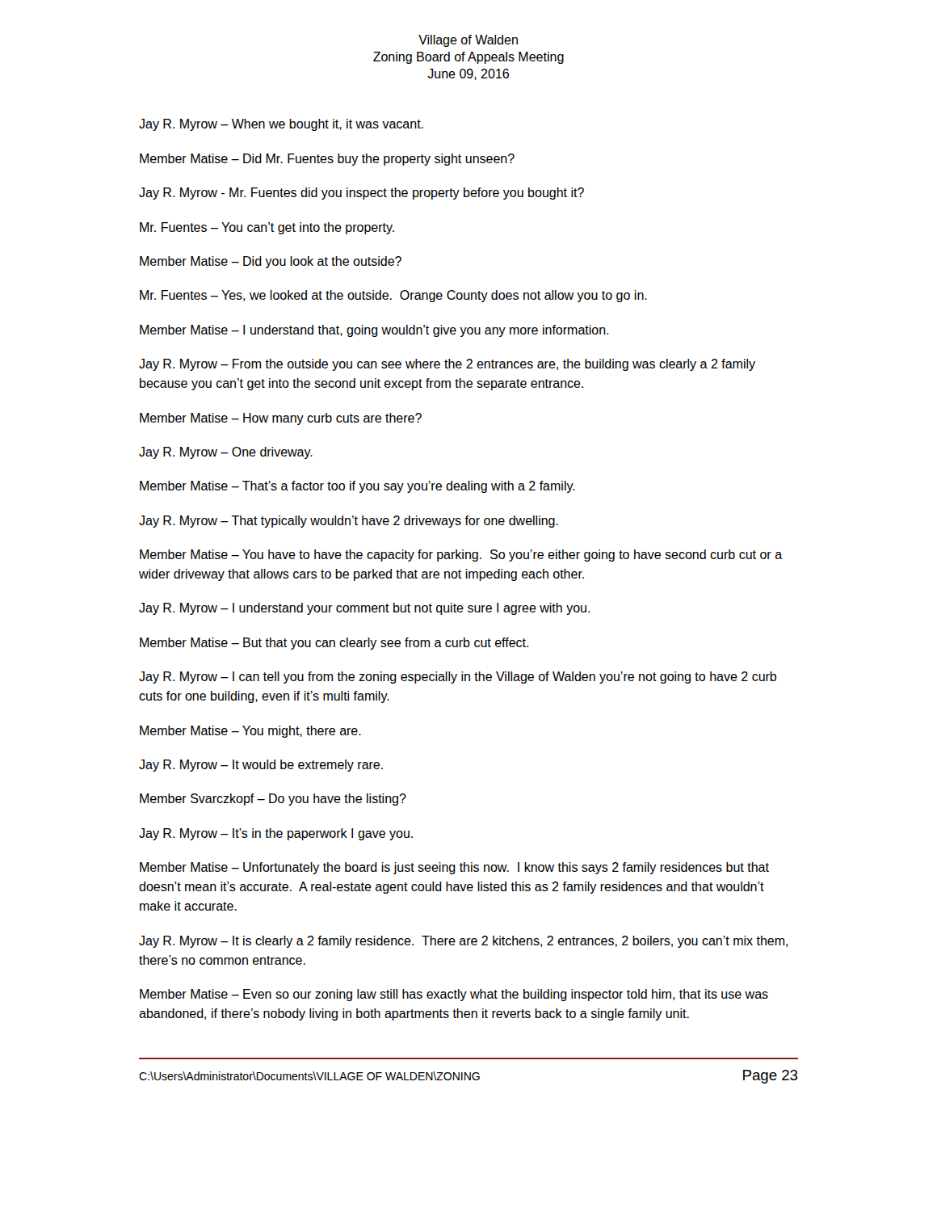Village of Walden
Zoning Board of Appeals Meeting
June 09, 2016
Jay R. Myrow – When we bought it, it was vacant.
Member Matise – Did Mr. Fuentes buy the property sight unseen?
Jay R. Myrow - Mr. Fuentes did you inspect the property before you bought it?
Mr. Fuentes – You can’t get into the property.
Member Matise – Did you look at the outside?
Mr. Fuentes – Yes, we looked at the outside. Orange County does not allow you to go in.
Member Matise – I understand that, going wouldn’t give you any more information.
Jay R. Myrow – From the outside you can see where the 2 entrances are, the building was clearly a 2 family because you can’t get into the second unit except from the separate entrance.
Member Matise – How many curb cuts are there?
Jay R. Myrow – One driveway.
Member Matise – That’s a factor too if you say you’re dealing with a 2 family.
Jay R. Myrow – That typically wouldn’t have 2 driveways for one dwelling.
Member Matise – You have to have the capacity for parking. So you’re either going to have second curb cut or a wider driveway that allows cars to be parked that are not impeding each other.
Jay R. Myrow – I understand your comment but not quite sure I agree with you.
Member Matise – But that you can clearly see from a curb cut effect.
Jay R. Myrow – I can tell you from the zoning especially in the Village of Walden you’re not going to have 2 curb cuts for one building, even if it’s multi family.
Member Matise – You might, there are.
Jay R. Myrow – It would be extremely rare.
Member Svarczkopf – Do you have the listing?
Jay R. Myrow – It’s in the paperwork I gave you.
Member Matise – Unfortunately the board is just seeing this now. I know this says 2 family residences but that doesn’t mean it’s accurate. A real-estate agent could have listed this as 2 family residences and that wouldn’t make it accurate.
Jay R. Myrow – It is clearly a 2 family residence. There are 2 kitchens, 2 entrances, 2 boilers, you can’t mix them, there’s no common entrance.
Member Matise – Even so our zoning law still has exactly what the building inspector told him, that its use was abandoned, if there’s nobody living in both apartments then it reverts back to a single family unit.
C:\Users\Administrator\Documents\VILLAGE OF WALDEN\ZONING Page 23